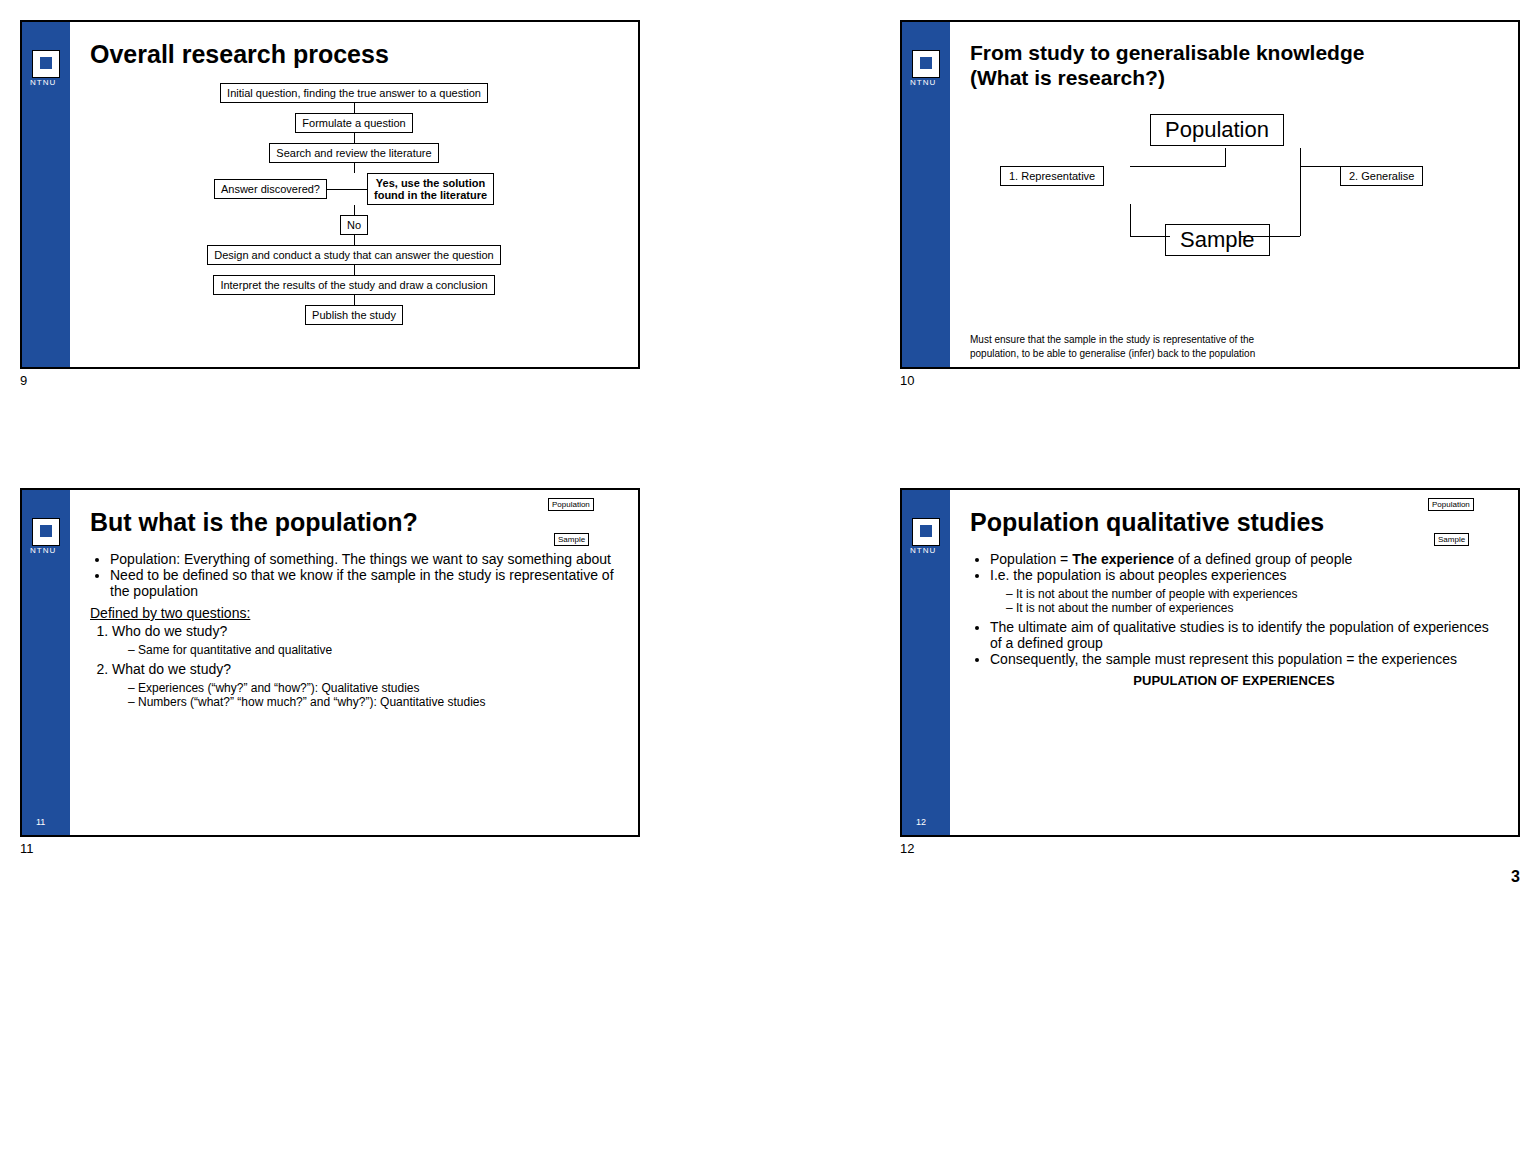NTNU
Overall research process
Initial question, finding the true answer to a question
Formulate a question
Search and review the literature
Answer discovered? Yes, use the solution
found in the literature
No
Design and conduct a study that can answer the question
Interpret the results of the study and draw a conclusion
Publish the study
9
NTNU
From study to generalisable knowledge
(What is research?)
Population
1. Representative
2. Generalise
Sample
Must ensure that the sample in the study is representative of the
population, to be able to generalise (infer) back to the population
10
NTNU
11
Population
Sample
But what is the population?
Population: Everything of something. The things we want to say something about
Need to be defined so that we know if the sample in the study is representative of the population
Defined by two questions:
Who do we study?
Same for quantitative and qualitative
What do we study?
Experiences (“why?” and “how?”): Qualitative studies
Numbers (“what?” “how much?” and “why?”): Quantitative studies
11
NTNU
12
Population
Sample
Population qualitative studies
Population = The experience of a defined group of people
I.e. the population is about peoples experiences
It is not about the number of people with experiences
It is not about the number of experiences
The ultimate aim of qualitative studies is to identify the population of experiences of a defined group
Consequently, the sample must represent this population = the experiences
PUPULATION OF EXPERIENCES
12
3